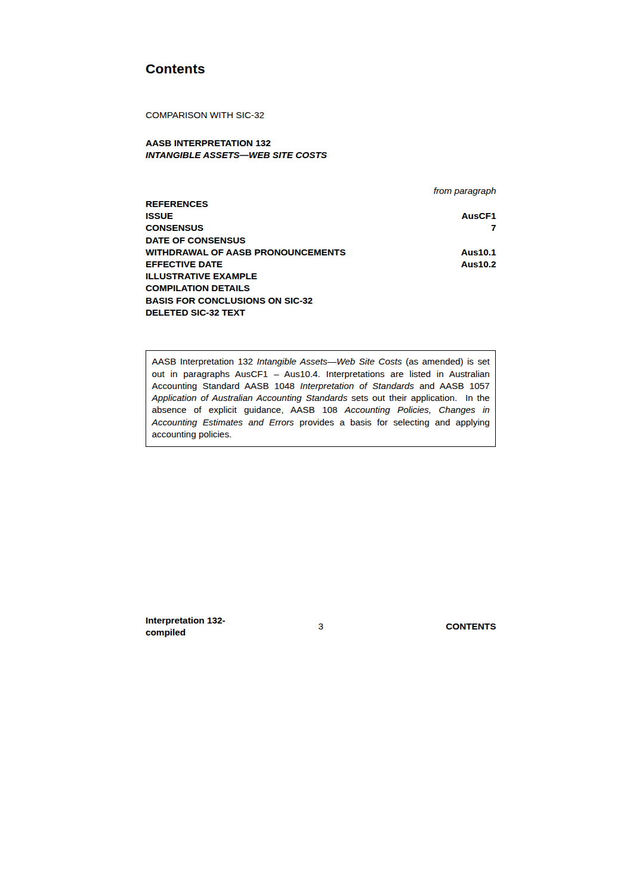Contents
COMPARISON WITH SIC-32
AASB INTERPRETATION 132
INTANGIBLE ASSETS—WEB SITE COSTS
from paragraph
| REFERENCES | |
| ISSUE | AusCF1 |
| CONSENSUS | 7 |
| DATE OF CONSENSUS | |
| WITHDRAWAL OF AASB PRONOUNCEMENTS | Aus10.1 |
| EFFECTIVE DATE | Aus10.2 |
| ILLUSTRATIVE EXAMPLE | |
| COMPILATION DETAILS | |
| BASIS FOR CONCLUSIONS ON SIC-32 | |
| DELETED SIC-32 TEXT | |
AASB Interpretation 132 Intangible Assets—Web Site Costs (as amended) is set out in paragraphs AusCF1 – Aus10.4. Interpretations are listed in Australian Accounting Standard AASB 1048 Interpretation of Standards and AASB 1057 Application of Australian Accounting Standards sets out their application. In the absence of explicit guidance, AASB 108 Accounting Policies, Changes in Accounting Estimates and Errors provides a basis for selecting and applying accounting policies.
| Interpretation 132-compiled | 3 | CONTENTS |